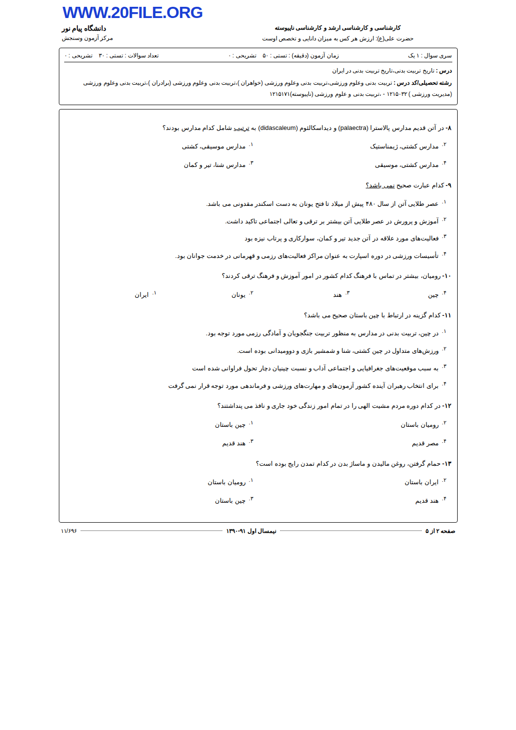WWW.20FILE.ORG
| کارشناسی و کارشناسی ارشد و کارشناسی ناپیوسته حضرت علی(ع): ارزش هر کس به میزان دانایی و تخصص اوست | دانشگاه پیام نور مرکز آزمون وسنجش |
سری سوال : ۱ یک
زمان آزمون (دقیقه) : تستی : ۵۰ تشریحی : ۰
تعداد سوالات : تستی : ۳۰ تشریحی : ۰
درس : تاریخ تربیت بدنی،تاریخ تربیت بدنی در ایران
رشته تحصیلی/کد درس : تربیت بدنی وعلوم ورزشی،تربیت بدنی وعلوم ورزشی (خواهران )،تربیت بدنی وعلوم ورزشی (برادران )،تربیت بدنی وعلوم ورزشی (مدیریت ورزشی ) ۱۲۱۵۰۳۲ - ،تربیت بدنی و علوم ورزشی (ناپیوسته)۱۲۱۵۱۷۱
۸- در آتن قدیم مدارس پالاسترا (palaectra) و دیداسکالئوم (didascaleum) به ترتیب شامل کدام مدارس بودند؟
| ۲. مدارس کشتی، ژیمناستیک | ۱. مدارس موسیقی، کشتی |
| ۴. مدارس کشتی، موسیقی | ۳. مدارس شنا، تیر و کمان |
۹- کدام عبارت صحیح نمی باشد؟
| ۱. عصر طلایی آتن از سال ۴۸۰ پیش از میلاد تا فتح یونان به دست اسکندر مقدونی می باشد. |
| ۲. آموزش و پرورش در عصر طلایی آتن بیشتر بر ترقی و تعالی اجتماعی تاکید داشت. |
| ۳. فعالیت‌های مورد علاقه در آتن جدید تیر و کمان، سوارکاری و پرتاب نیزه بود |
| ۴. تأسیسات ورزشی در دوره اسپارت به عنوان مراکز فعالیت‌های رزمی و قهرمانی در خدمت جوانان بود. |
۱۰- رومیان، بیشتر در تماس با فرهنگ کدام کشور در امور آموزش و فرهنگ ترقی کردند؟
| ۴. چین | ۳. هند | ۲. یونان | ۱. ایران |
۱۱- کدام گزینه در ارتباط با چین باستان صحیح می باشد؟
| ۱. در چین، تربیت بدنی در مدارس به منظور تربیت جنگجویان و آمادگی رزمی مورد توجه بود. |
| ۲. ورزش‌های متداول در چین کشتی، شنا و شمشیر بازی و دوومیدانی بوده است. |
| ۳. به سبب موقعیت‌های جغرافیایی و اجتماعی آداب و نسبت چینیان دچار تحول فراوانی شده است |
| ۴. برای انتخاب رهبران آینده کشور آزمون‌های و مهارت‌های ورزشی و فرماندهی مورد توجه قرار نمی گرفت |
۱۲- در کدام دوره مردم مشیت الهی را در تمام امور زندگی خود جاری و نافذ می پنداشتند؟
| ۲. رومیان باستان | ۱. چین باستان |
| ۴. مصر قدیم | ۳. هند قدیم |
۱۳- حمام گرفتن، روغن مالیدن و ماساژ بدن در کدام تمدن رایج بوده است؟
| ۲. ایران باستان | ۱. رومیان باستان |
| ۴. هند قدیم | ۳. چین باستان |
صفحه ۲ از ۵
نیمسال اول ۹۱-۱۳۹۰
۱۱/۶۹۶